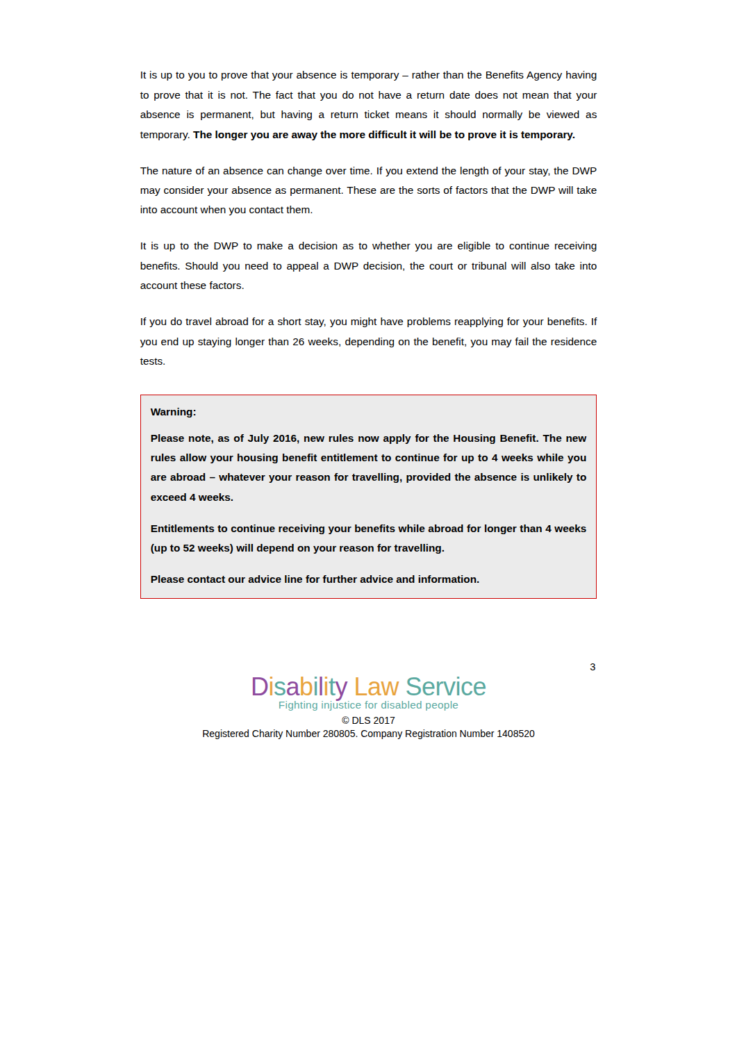It is up to you to prove that your absence is temporary – rather than the Benefits Agency having to prove that it is not. The fact that you do not have a return date does not mean that your absence is permanent, but having a return ticket means it should normally be viewed as temporary. The longer you are away the more difficult it will be to prove it is temporary.
The nature of an absence can change over time. If you extend the length of your stay, the DWP may consider your absence as permanent. These are the sorts of factors that the DWP will take into account when you contact them.
It is up to the DWP to make a decision as to whether you are eligible to continue receiving benefits. Should you need to appeal a DWP decision, the court or tribunal will also take into account these factors.
If you do travel abroad for a short stay, you might have problems reapplying for your benefits. If you end up staying longer than 26 weeks, depending on the benefit, you may fail the residence tests.
Warning:
Please note, as of July 2016, new rules now apply for the Housing Benefit. The new rules allow your housing benefit entitlement to continue for up to 4 weeks while you are abroad – whatever your reason for travelling, provided the absence is unlikely to exceed 4 weeks.
Entitlements to continue receiving your benefits while abroad for longer than 4 weeks (up to 52 weeks) will depend on your reason for travelling.
Please contact our advice line for further advice and information.
3
Disability Law Service
Fighting injustice for disabled people
© DLS 2017
Registered Charity Number 280805. Company Registration Number 1408520